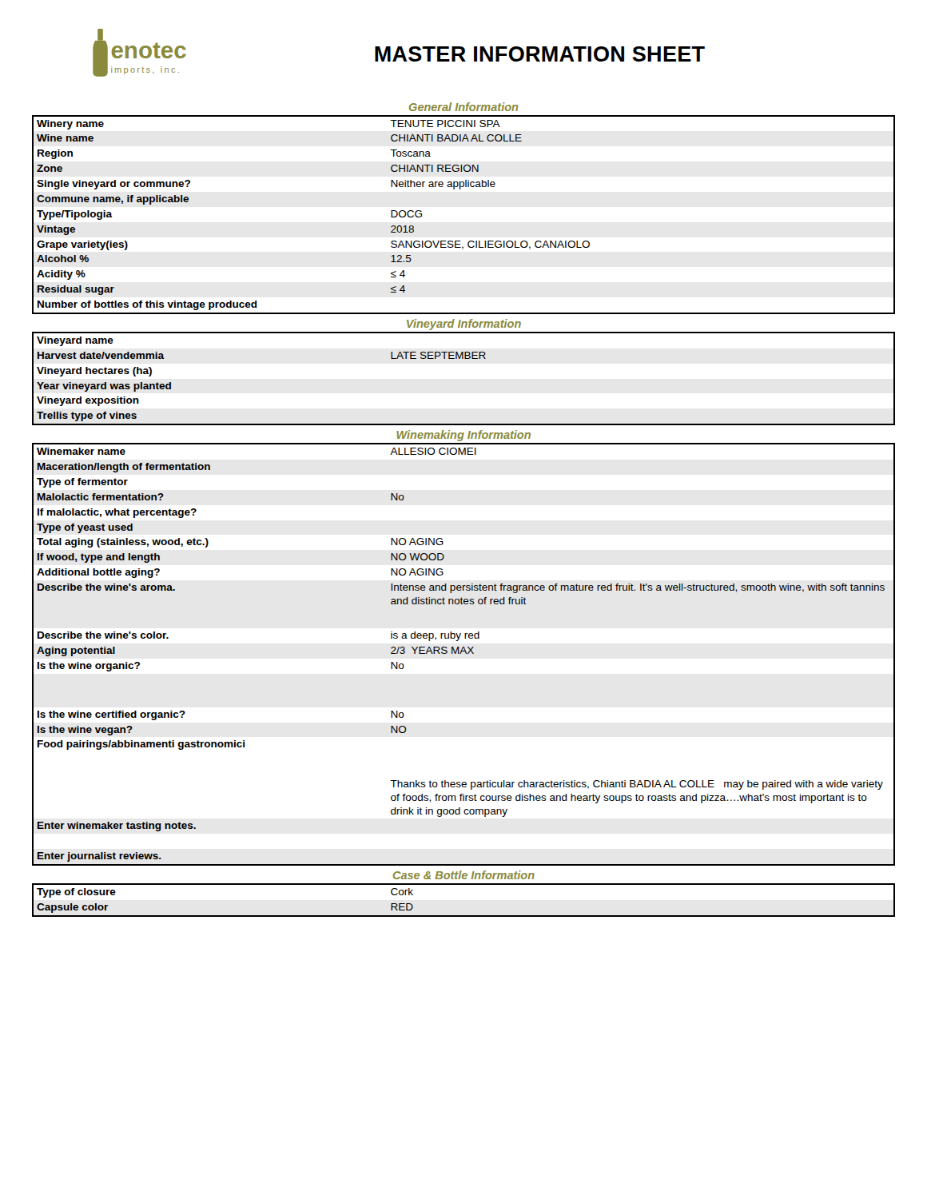enotec imports, inc.
MASTER INFORMATION SHEET
General Information
| Winery name | TENUTE PICCINI SPA |
| Wine name | CHIANTI BADIA AL COLLE |
| Region | Toscana |
| Zone | CHIANTI REGION |
| Single vineyard or commune? | Neither are applicable |
| Commune name, if applicable | |
| Type/Tipologia | DOCG |
| Vintage | 2018 |
| Grape variety(ies) | SANGIOVESE, CILIEGIOLO, CANAIOLO |
| Alcohol % | 12.5 |
| Acidity % | ≤ 4 |
| Residual sugar | ≤ 4 |
| Number of bottles of this vintage produced | |
Vineyard Information
| Vineyard name | |
| Harvest date/vendemmia | LATE SEPTEMBER |
| Vineyard hectares (ha) | |
| Year vineyard was planted | |
| Vineyard exposition | |
| Trellis type of vines | |
Winemaking Information
| Winemaker name | ALLESIO CIOMEI |
| Maceration/length of fermentation | |
| Type of fermentor | |
| Malolactic fermentation? | No |
| If malolactic, what percentage? | |
| Type of yeast used | |
| Total aging (stainless, wood, etc.) | NO AGING |
| If wood, type and length | NO WOOD |
| Additional bottle aging? | NO AGING |
| Describe the wine's aroma. | Intense and persistent fragrance of mature red fruit. It's a well-structured, smooth wine, with soft tannins and distinct notes of red fruit |
| Describe the wine's color. | is a deep, ruby red |
| Aging potential | 2/3 YEARS MAX |
| Is the wine organic? | No |
| Is the wine certified organic? | No |
| Is the wine vegan? | NO |
| Food pairings/abbinamenti gastronomici | Thanks to these particular characteristics, Chianti BADIA AL COLLE may be paired with a wide variety of foods, from first course dishes and hearty soups to roasts and pizza….what's most important is to drink it in good company |
| Enter winemaker tasting notes. | |
| Enter journalist reviews. | |
Case & Bottle Information
| Type of closure | Cork |
| Capsule color | RED |